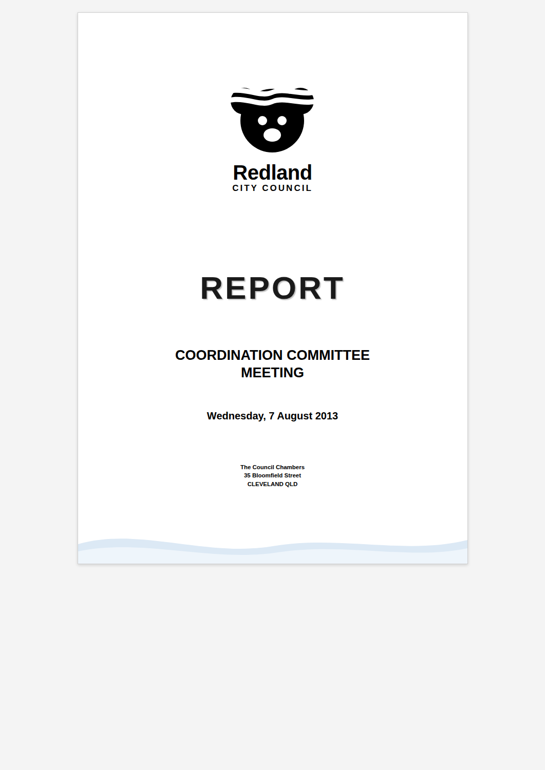Redland
CITY COUNCIL
REPORT
COORDINATION COMMITTEE
MEETING
Wednesday, 7 August 2013
The Council Chambers
35 Bloomfield Street
CLEVELAND QLD